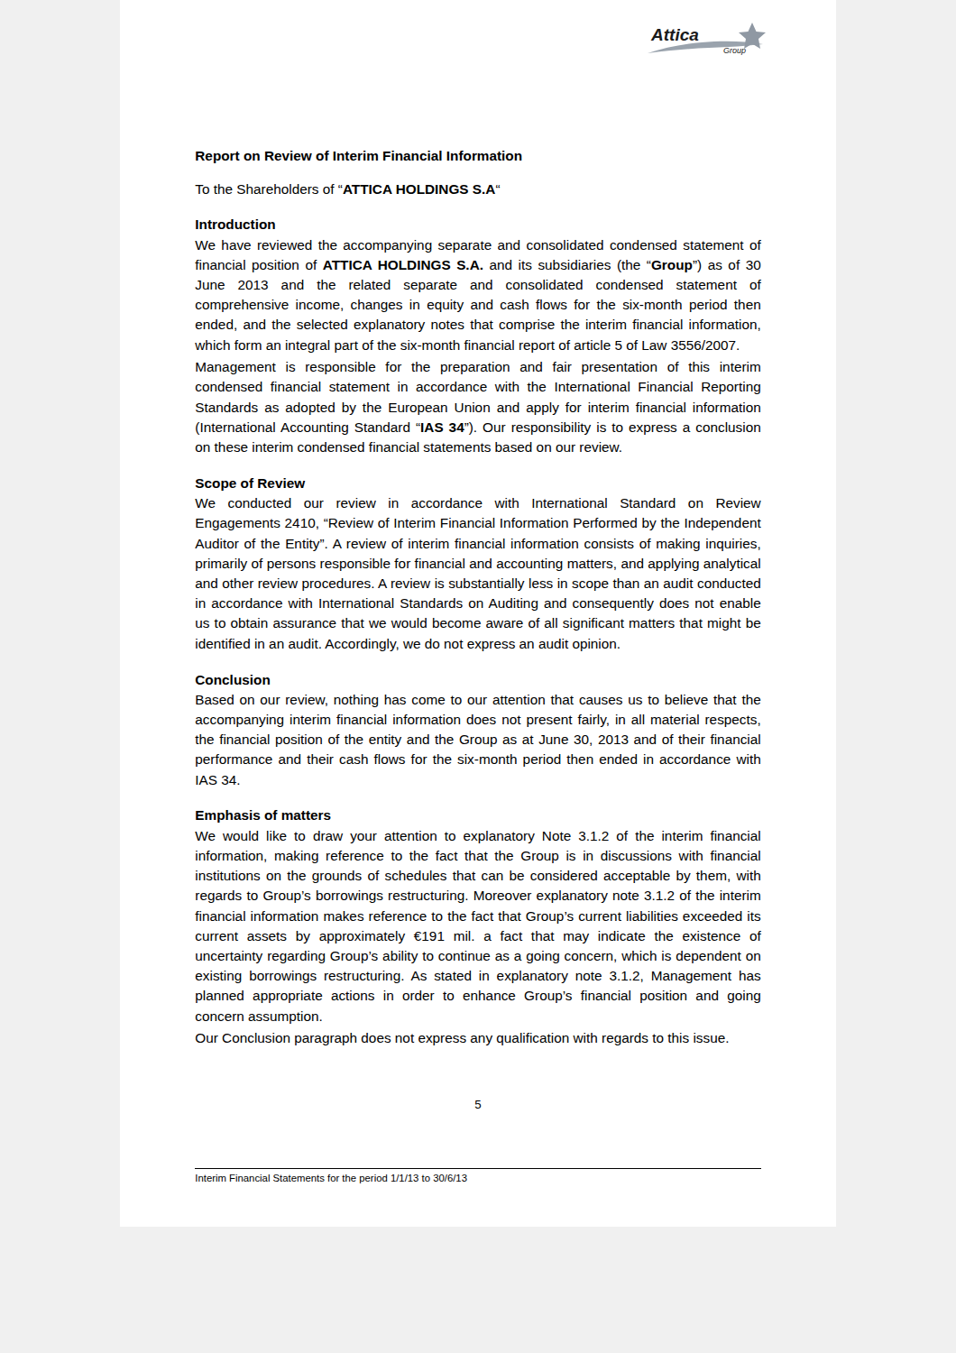Attica Group
Report on Review of Interim Financial Information
To the Shareholders of “ATTICA HOLDINGS S.A“
Introduction
We have reviewed the accompanying separate and consolidated condensed statement of financial position of ATTICA HOLDINGS S.A. and its subsidiaries (the “Group”) as of 30 June 2013 and the related separate and consolidated condensed statement of comprehensive income, changes in equity and cash flows for the six-month period then ended, and the selected explanatory notes that comprise the interim financial information, which form an integral part of the six-month financial report of article 5 of Law 3556/2007.
Management is responsible for the preparation and fair presentation of this interim condensed financial statement in accordance with the International Financial Reporting Standards as adopted by the European Union and apply for interim financial information (International Accounting Standard “IAS 34”). Our responsibility is to express a conclusion on these interim condensed financial statements based on our review.
Scope of Review
We conducted our review in accordance with International Standard on Review Engagements 2410, “Review of Interim Financial Information Performed by the Independent Auditor of the Entity”. A review of interim financial information consists of making inquiries, primarily of persons responsible for financial and accounting matters, and applying analytical and other review procedures. A review is substantially less in scope than an audit conducted in accordance with International Standards on Auditing and consequently does not enable us to obtain assurance that we would become aware of all significant matters that might be identified in an audit. Accordingly, we do not express an audit opinion.
Conclusion
Based on our review, nothing has come to our attention that causes us to believe that the accompanying interim financial information does not present fairly, in all material respects, the financial position of the entity and the Group as at June 30, 2013 and of their financial performance and their cash flows for the six-month period then ended in accordance with IAS 34.
Emphasis of matters
We would like to draw your attention to explanatory Note 3.1.2 of the interim financial information, making reference to the fact that the Group is in discussions with financial institutions on the grounds of schedules that can be considered acceptable by them, with regards to Group’s borrowings restructuring. Moreover explanatory note 3.1.2 of the interim financial information makes reference to the fact that Group’s current liabilities exceeded its current assets by approximately €191 mil. a fact that may indicate the existence of uncertainty regarding Group’s ability to continue as a going concern, which is dependent on existing borrowings restructuring. As stated in explanatory note 3.1.2, Management has planned appropriate actions in order to enhance Group’s financial position and going concern assumption.
Our Conclusion paragraph does not express any qualification with regards to this issue.
5
Interim Financial Statements for the period 1/1/13 to 30/6/13